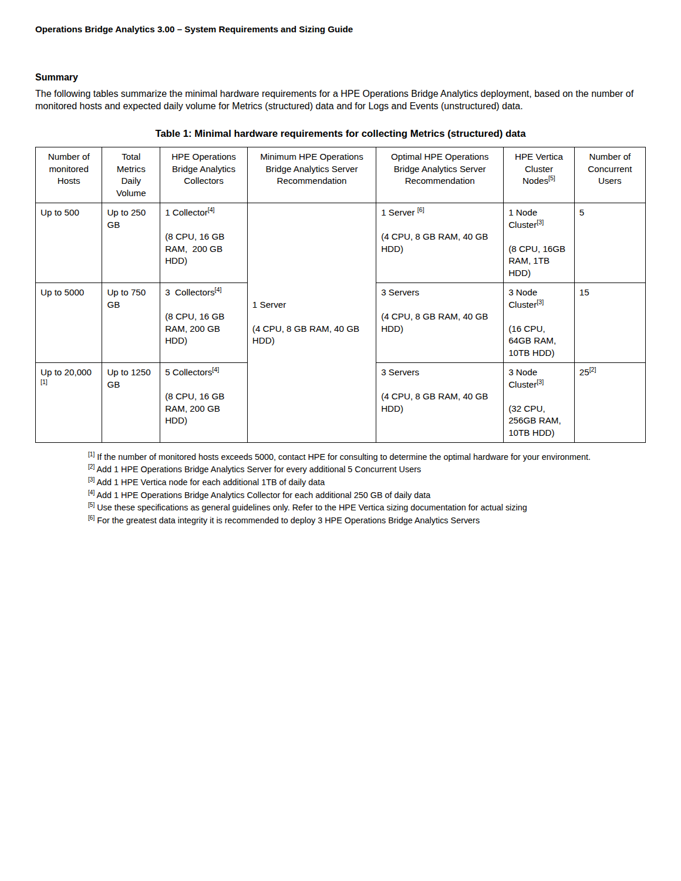Operations Bridge Analytics 3.00 – System Requirements and Sizing Guide
Summary
The following tables summarize the minimal hardware requirements for a HPE Operations Bridge Analytics deployment, based on the number of monitored hosts and expected daily volume for Metrics (structured) data and for Logs and Events (unstructured) data.
Table 1: Minimal hardware requirements for collecting Metrics (structured) data
| Number of monitored Hosts | Total Metrics Daily Volume | HPE Operations Bridge Analytics Collectors | Minimum HPE Operations Bridge Analytics Server Recommendation | Optimal HPE Operations Bridge Analytics Server Recommendation | HPE Vertica Cluster Nodes [5] | Number of Concurrent Users |
| --- | --- | --- | --- | --- | --- | --- |
| Up to 500 | Up to 250 GB | 1 Collector [4] (8 CPU, 16 GB RAM, 200 GB HDD) | 1 Server (4 CPU, 8 GB RAM, 40 GB HDD) | 1 Server [6] (4 CPU, 8 GB RAM, 40 GB HDD) | 1 Node Cluster [3] (8 CPU, 16GB RAM, 1TB HDD) | 5 |
| Up to 5000 | Up to 750 GB | 3 Collectors [4] (8 CPU, 16 GB RAM, 200 GB HDD) | 3 Servers (4 CPU, 8 GB RAM, 40 GB HDD) | 3 Node Cluster [3] (16 CPU, 64GB RAM, 10TB HDD) | 15 |
| Up to 20,000 [1] | Up to 1250 GB | 5 Collectors [4] (8 CPU, 16 GB RAM, 200 GB HDD) | 3 Servers (4 CPU, 8 GB RAM, 40 GB HDD) | 3 Node Cluster [3] (32 CPU, 256GB RAM, 10TB HDD) | 25 [2] |
[1] If the number of monitored hosts exceeds 5000, contact HPE for consulting to determine the optimal hardware for your environment.
[2] Add 1 HPE Operations Bridge Analytics Server for every additional 5 Concurrent Users
[3] Add 1 HPE Vertica node for each additional 1TB of daily data
[4] Add 1 HPE Operations Bridge Analytics Collector for each additional 250 GB of daily data
[5] Use these specifications as general guidelines only. Refer to the HPE Vertica sizing documentation for actual sizing
[6] For the greatest data integrity it is recommended to deploy 3 HPE Operations Bridge Analytics Servers